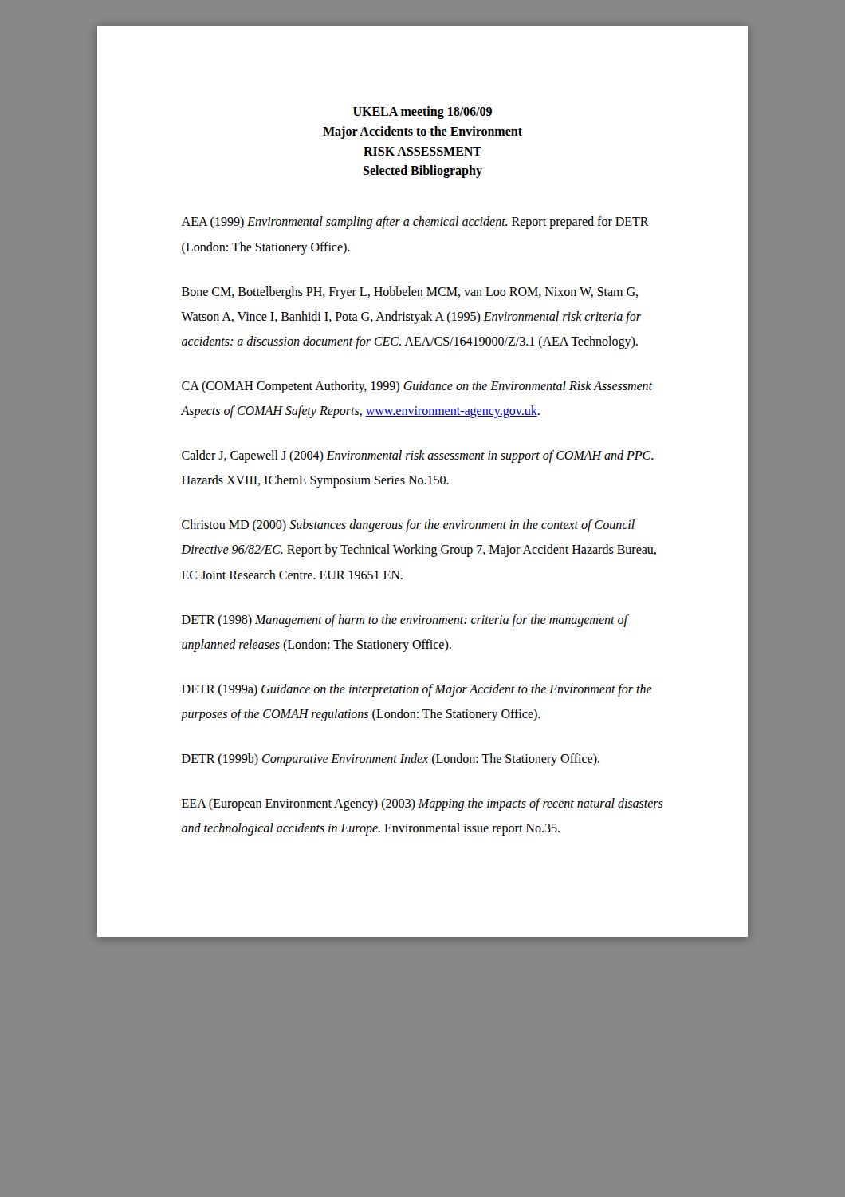UKELA meeting 18/06/09 Major Accidents to the Environment RISK ASSESSMENT Selected Bibliography
AEA (1999) Environmental sampling after a chemical accident. Report prepared for DETR (London: The Stationery Office).
Bone CM, Bottelberghs PH, Fryer L, Hobbelen MCM, van Loo ROM, Nixon W, Stam G, Watson A, Vince I, Banhidi I, Pota G, Andristyak A (1995) Environmental risk criteria for accidents: a discussion document for CEC. AEA/CS/16419000/Z/3.1 (AEA Technology).
CA (COMAH Competent Authority, 1999) Guidance on the Environmental Risk Assessment Aspects of COMAH Safety Reports, www.environment-agency.gov.uk.
Calder J, Capewell J (2004) Environmental risk assessment in support of COMAH and PPC. Hazards XVIII, IChemE Symposium Series No.150.
Christou MD (2000) Substances dangerous for the environment in the context of Council Directive 96/82/EC. Report by Technical Working Group 7, Major Accident Hazards Bureau, EC Joint Research Centre. EUR 19651 EN.
DETR (1998) Management of harm to the environment: criteria for the management of unplanned releases (London: The Stationery Office).
DETR (1999a) Guidance on the interpretation of Major Accident to the Environment for the purposes of the COMAH regulations (London: The Stationery Office).
DETR (1999b) Comparative Environment Index (London: The Stationery Office).
EEA (European Environment Agency) (2003) Mapping the impacts of recent natural disasters and technological accidents in Europe. Environmental issue report No.35.